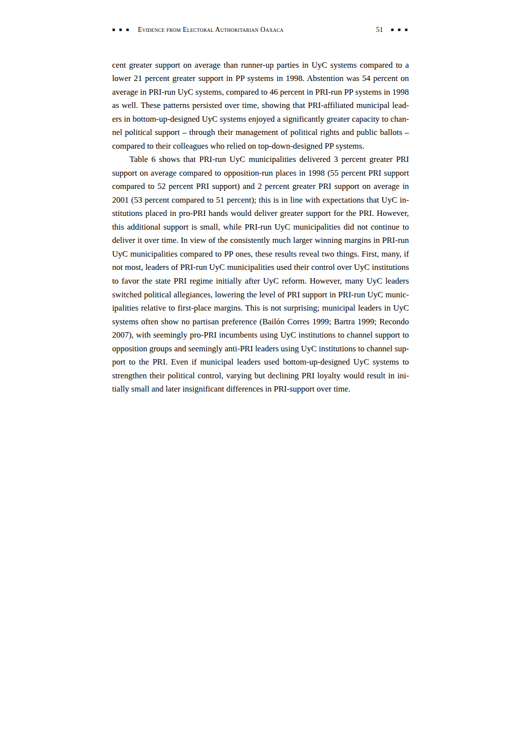■ ■ ■ Evidence from Electoral Authoritarian Oaxaca 51 ■ ■ ■
cent greater support on average than runner-up parties in UyC systems compared to a lower 21 percent greater support in PP systems in 1998. Abstention was 54 percent on average in PRI-run UyC systems, compared to 46 percent in PRI-run PP systems in 1998 as well. These patterns persisted over time, showing that PRI-affiliated municipal leaders in bottom-up-designed UyC systems enjoyed a significantly greater capacity to channel political support – through their management of political rights and public ballots – compared to their colleagues who relied on top-down-designed PP systems.
Table 6 shows that PRI-run UyC municipalities delivered 3 percent greater PRI support on average compared to opposition-run places in 1998 (55 percent PRI support compared to 52 percent PRI support) and 2 percent greater PRI support on average in 2001 (53 percent compared to 51 percent); this is in line with expectations that UyC institutions placed in pro-PRI hands would deliver greater support for the PRI. However, this additional support is small, while PRI-run UyC municipalities did not continue to deliver it over time. In view of the consistently much larger winning margins in PRI-run UyC municipalities compared to PP ones, these results reveal two things. First, many, if not most, leaders of PRI-run UyC municipalities used their control over UyC institutions to favor the state PRI regime initially after UyC reform. However, many UyC leaders switched political allegiances, lowering the level of PRI support in PRI-run UyC municipalities relative to first-place margins. This is not surprising; municipal leaders in UyC systems often show no partisan preference (Bailón Corres 1999; Bartra 1999; Recondo 2007), with seemingly pro-PRI incumbents using UyC institutions to channel support to opposition groups and seemingly anti-PRI leaders using UyC institutions to channel support to the PRI. Even if municipal leaders used bottom-up-designed UyC systems to strengthen their political control, varying but declining PRI loyalty would result in initially small and later insignificant differences in PRI-support over time.